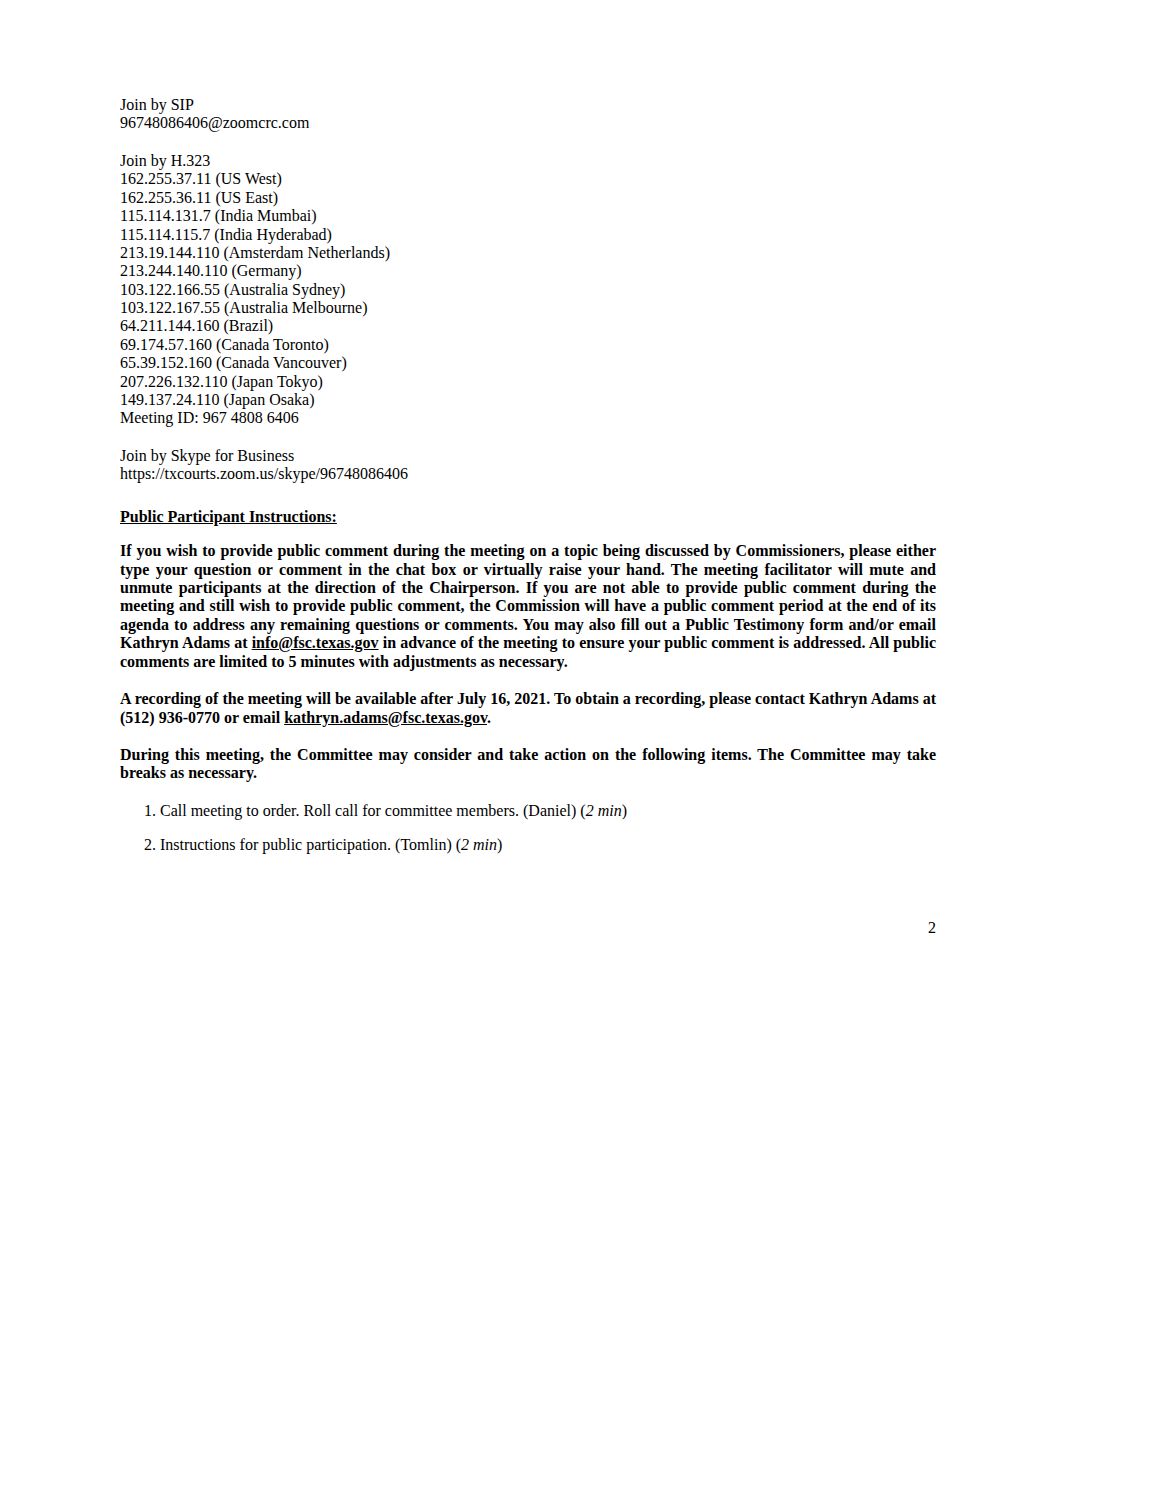Join by SIP
96748086406@zoomcrc.com
Join by H.323
162.255.37.11 (US West)
162.255.36.11 (US East)
115.114.131.7 (India Mumbai)
115.114.115.7 (India Hyderabad)
213.19.144.110 (Amsterdam Netherlands)
213.244.140.110 (Germany)
103.122.166.55 (Australia Sydney)
103.122.167.55 (Australia Melbourne)
64.211.144.160 (Brazil)
69.174.57.160 (Canada Toronto)
65.39.152.160 (Canada Vancouver)
207.226.132.110 (Japan Tokyo)
149.137.24.110 (Japan Osaka)
Meeting ID: 967 4808 6406
Join by Skype for Business
https://txcourts.zoom.us/skype/96748086406
Public Participant Instructions:
If you wish to provide public comment during the meeting on a topic being discussed by Commissioners, please either type your question or comment in the chat box or virtually raise your hand. The meeting facilitator will mute and unmute participants at the direction of the Chairperson. If you are not able to provide public comment during the meeting and still wish to provide public comment, the Commission will have a public comment period at the end of its agenda to address any remaining questions or comments. You may also fill out a Public Testimony form and/or email Kathryn Adams at info@fsc.texas.gov in advance of the meeting to ensure your public comment is addressed. All public comments are limited to 5 minutes with adjustments as necessary.
A recording of the meeting will be available after July 16, 2021. To obtain a recording, please contact Kathryn Adams at (512) 936-0770 or email kathryn.adams@fsc.texas.gov.
During this meeting, the Committee may consider and take action on the following items. The Committee may take breaks as necessary.
Call meeting to order. Roll call for committee members. (Daniel) (2 min)
Instructions for public participation. (Tomlin) (2 min)
2